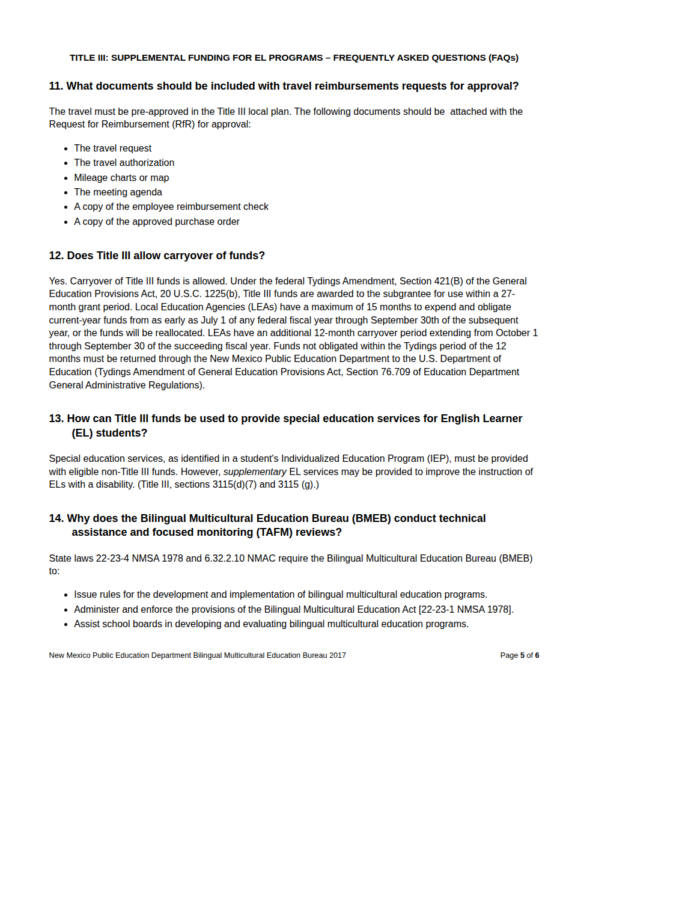TITLE III: SUPPLEMENTAL FUNDING FOR EL PROGRAMS – FREQUENTLY ASKED QUESTIONS (FAQs)
11. What documents should be included with travel reimbursements requests for approval?
The travel must be pre-approved in the Title III local plan. The following documents should be attached with the Request for Reimbursement (RfR) for approval:
The travel request
The travel authorization
Mileage charts or map
The meeting agenda
A copy of the employee reimbursement check
A copy of the approved purchase order
12. Does Title III allow carryover of funds?
Yes. Carryover of Title III funds is allowed. Under the federal Tydings Amendment, Section 421(B) of the General Education Provisions Act, 20 U.S.C. 1225(b), Title III funds are awarded to the subgrantee for use within a 27-month grant period. Local Education Agencies (LEAs) have a maximum of 15 months to expend and obligate current-year funds from as early as July 1 of any federal fiscal year through September 30th of the subsequent year, or the funds will be reallocated. LEAs have an additional 12-month carryover period extending from October 1 through September 30 of the succeeding fiscal year. Funds not obligated within the Tydings period of the 12 months must be returned through the New Mexico Public Education Department to the U.S. Department of Education (Tydings Amendment of General Education Provisions Act, Section 76.709 of Education Department General Administrative Regulations).
13. How can Title III funds be used to provide special education services for English Learner (EL) students?
Special education services, as identified in a student's Individualized Education Program (IEP), must be provided with eligible non-Title III funds. However, supplementary EL services may be provided to improve the instruction of ELs with a disability. (Title III, sections 3115(d)(7) and 3115 (g).)
14. Why does the Bilingual Multicultural Education Bureau (BMEB) conduct technical assistance and focused monitoring (TAFM) reviews?
State laws 22-23-4 NMSA 1978 and 6.32.2.10 NMAC require the Bilingual Multicultural Education Bureau (BMEB) to:
Issue rules for the development and implementation of bilingual multicultural education programs.
Administer and enforce the provisions of the Bilingual Multicultural Education Act [22-23-1 NMSA 1978].
Assist school boards in developing and evaluating bilingual multicultural education programs.
New Mexico Public Education Department Bilingual Multicultural Education Bureau 2017
Page 5 of 6